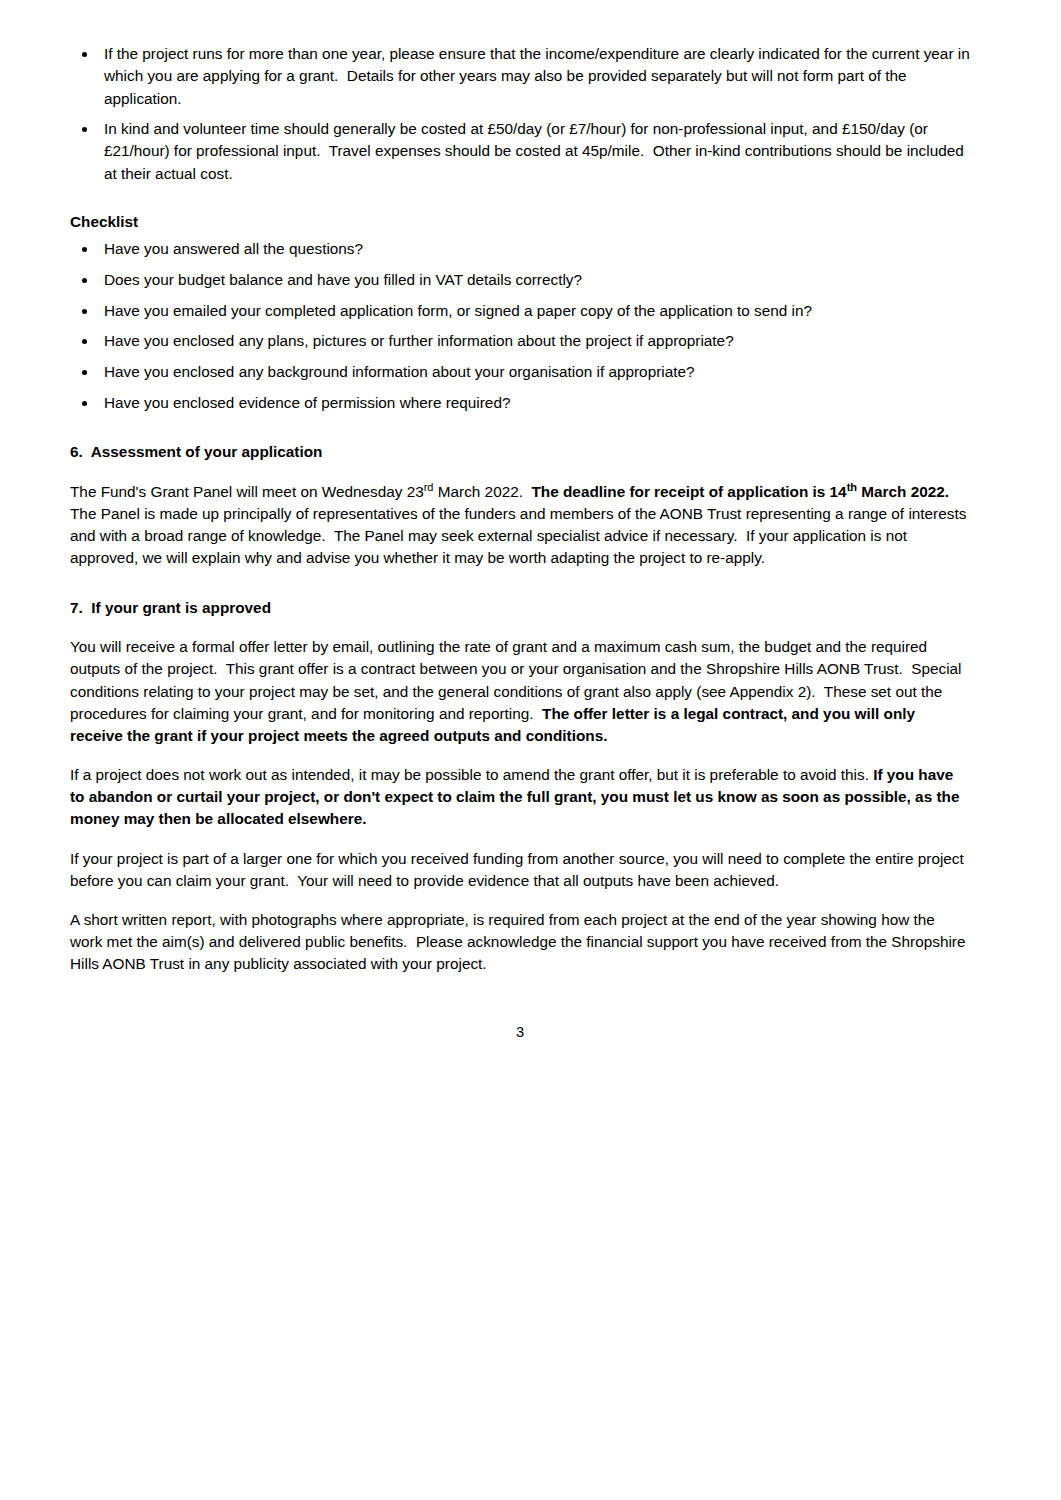If the project runs for more than one year, please ensure that the income/expenditure are clearly indicated for the current year in which you are applying for a grant. Details for other years may also be provided separately but will not form part of the application.
In kind and volunteer time should generally be costed at £50/day (or £7/hour) for non-professional input, and £150/day (or £21/hour) for professional input. Travel expenses should be costed at 45p/mile. Other in-kind contributions should be included at their actual cost.
Checklist
Have you answered all the questions?
Does your budget balance and have you filled in VAT details correctly?
Have you emailed your completed application form, or signed a paper copy of the application to send in?
Have you enclosed any plans, pictures or further information about the project if appropriate?
Have you enclosed any background information about your organisation if appropriate?
Have you enclosed evidence of permission where required?
6. Assessment of your application
The Fund's Grant Panel will meet on Wednesday 23rd March 2022. The deadline for receipt of application is 14th March 2022. The Panel is made up principally of representatives of the funders and members of the AONB Trust representing a range of interests and with a broad range of knowledge. The Panel may seek external specialist advice if necessary. If your application is not approved, we will explain why and advise you whether it may be worth adapting the project to re-apply.
7. If your grant is approved
You will receive a formal offer letter by email, outlining the rate of grant and a maximum cash sum, the budget and the required outputs of the project. This grant offer is a contract between you or your organisation and the Shropshire Hills AONB Trust. Special conditions relating to your project may be set, and the general conditions of grant also apply (see Appendix 2). These set out the procedures for claiming your grant, and for monitoring and reporting. The offer letter is a legal contract, and you will only receive the grant if your project meets the agreed outputs and conditions.
If a project does not work out as intended, it may be possible to amend the grant offer, but it is preferable to avoid this. If you have to abandon or curtail your project, or don't expect to claim the full grant, you must let us know as soon as possible, as the money may then be allocated elsewhere.
If your project is part of a larger one for which you received funding from another source, you will need to complete the entire project before you can claim your grant. Your will need to provide evidence that all outputs have been achieved.
A short written report, with photographs where appropriate, is required from each project at the end of the year showing how the work met the aim(s) and delivered public benefits. Please acknowledge the financial support you have received from the Shropshire Hills AONB Trust in any publicity associated with your project.
3